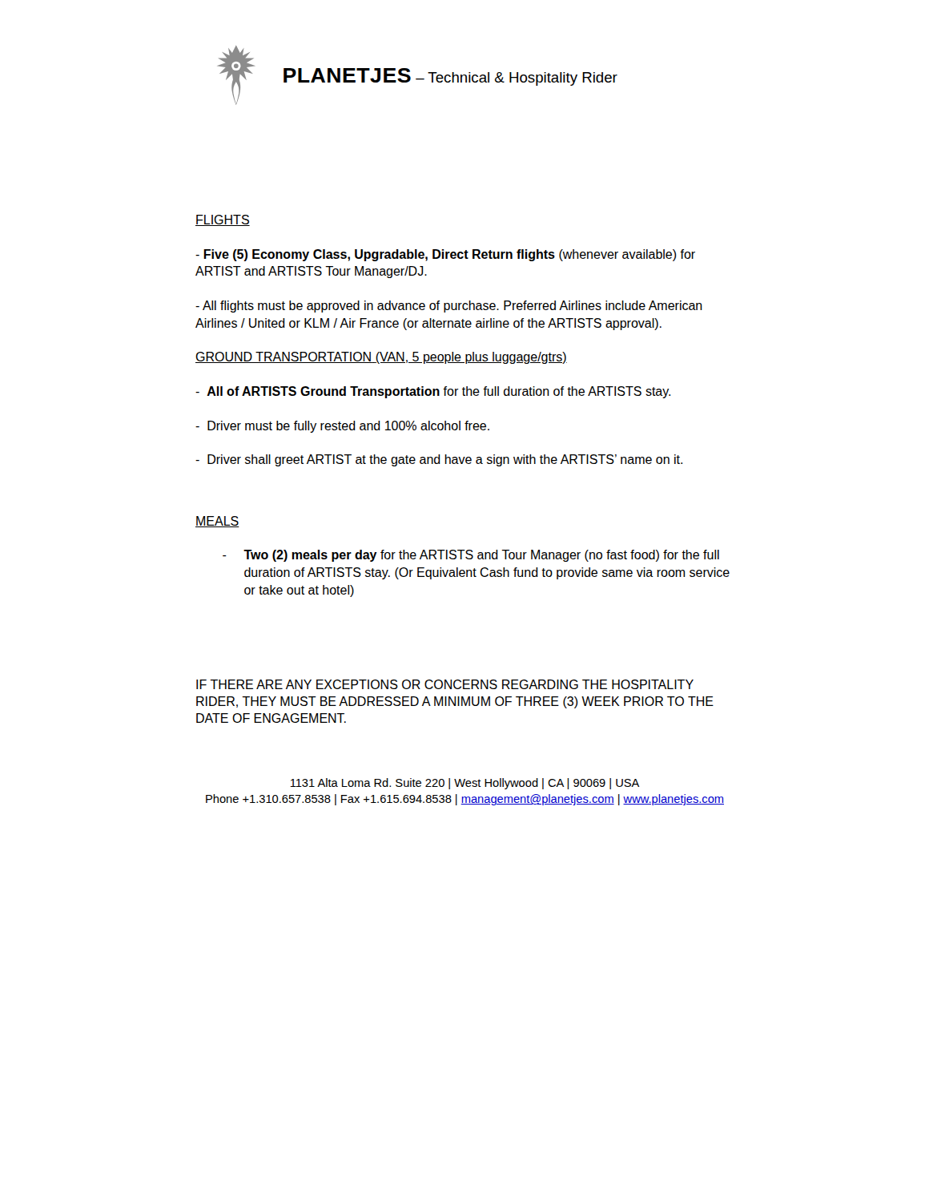PLANETJES – Technical & Hospitality Rider
FLIGHTS
- Five (5) Economy Class, Upgradable, Direct Return flights (whenever available) for ARTIST and ARTISTS Tour Manager/DJ.
- All flights must be approved in advance of purchase. Preferred Airlines include American Airlines / United or KLM / Air France (or alternate airline of the ARTISTS approval).
GROUND TRANSPORTATION (VAN, 5 people plus luggage/gtrs)
- All of ARTISTS Ground Transportation for the full duration of the ARTISTS stay.
- Driver must be fully rested and 100% alcohol free.
- Driver shall greet ARTIST at the gate and have a sign with the ARTISTS’ name on it.
MEALS
Two (2) meals per day for the ARTISTS and Tour Manager (no fast food) for the full duration of ARTISTS stay. (Or Equivalent Cash fund to provide same via room service or take out at hotel)
IF THERE ARE ANY EXCEPTIONS OR CONCERNS REGARDING THE HOSPITALITY RIDER, THEY MUST BE ADDRESSED A MINIMUM OF THREE (3) WEEK PRIOR TO THE DATE OF ENGAGEMENT.
1131 Alta Loma Rd. Suite 220 | West Hollywood | CA | 90069 | USA
Phone +1.310.657.8538 | Fax +1.615.694.8538 | management@planetjes.com | www.planetjes.com